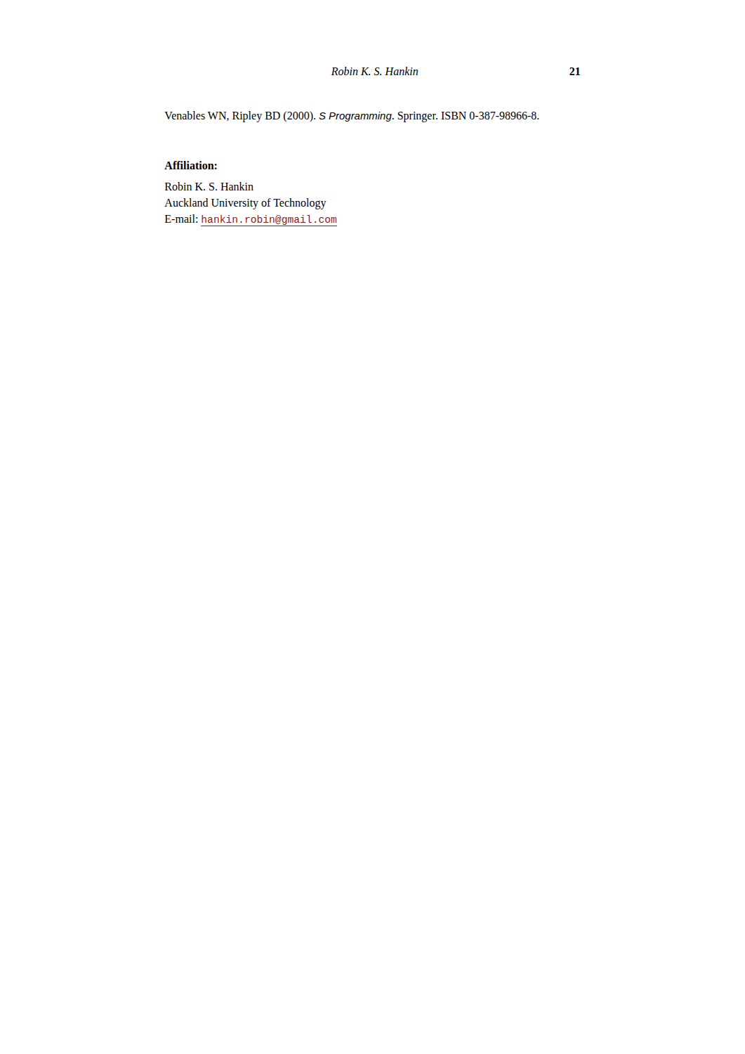Robin K. S. Hankin
21
Venables WN, Ripley BD (2000). S Programming. Springer. ISBN 0-387-98966-8.
Affiliation:
Robin K. S. Hankin
Auckland University of Technology
E-mail: hankin.robin@gmail.com